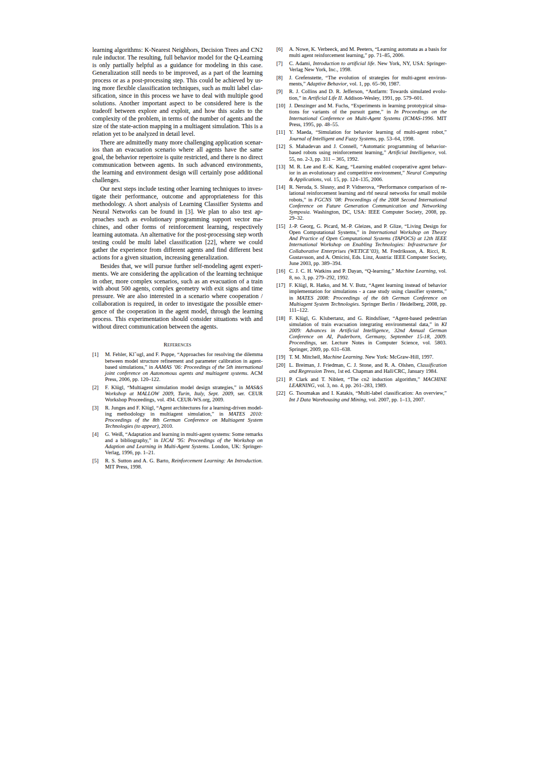learning algorithms: K-Nearest Neighbors, Decision Trees and CN2 rule inductor. The resulting, full behavior model for the Q-Learning is only partially helpful as a guidance for modeling in this case. Generalization still needs to be improved, as a part of the learning process or as a post-processing step. This could be achieved by using more flexible classification techniques, such as multi label classification, since in this process we have to deal with multiple good solutions. Another important aspect to be considered here is the tradeoff between explore and exploit, and how this scales to the complexity of the problem, in terms of the number of agents and the size of the state-action mapping in a multiagent simulation. This is a relation yet to be analyzed in detail level.
There are admittedly many more challenging application scenarios than an evacuation scenario where all agents have the same goal, the behavior repertoire is quite restricted, and there is no direct communication between agents. In such advanced environments, the learning and environment design will certainly pose additional challenges.
Our next steps include testing other learning techniques to investigate their performance, outcome and appropriateness for this methodology. A short analysis of Learning Classifier Systems and Neural Networks can be found in [3]. We plan to also test approaches such as evolutionary programming support vector machines, and other forms of reinforcement learning, respectively learning automata. An alternative for the post-processing step worth testing could be multi label classification [22], where we could gather the experience from different agents and find different best actions for a given situation, increasing generalization.
Besides that, we will pursue further self-modeling agent experiments. We are considering the application of the learning technique in other, more complex scenarios, such as an evacuation of a train with about 500 agents, complex geometry with exit signs and time pressure. We are also interested in a scenario where cooperation / collaboration is required, in order to investigate the possible emergence of the cooperation in the agent model, through the learning process. This experimentation should consider situations with and without direct communication between the agents.
References
[1] M. Fehler, Klˇugl, and F. Puppe, “Approaches for resolving the dilemma between model structure refinement and parameter calibration in agent-based simulations,” in AAMAS ’06: Proceedings of the 5th international joint conference on Autonomous agents and multiagent systems. ACM Press, 2006, pp. 120–122.
[2] F. Klügl, “Multiagent simulation model design strategies,” in MAS&S Workshop at MALLOW 2009, Turin, Italy, Sept. 2009, ser. CEUR Workshop Proceedings, vol. 494. CEUR-WS.org, 2009.
[3] R. Junges and F. Klügl, “Agent architectures for a learning-driven modeling methodology in multiagent simulation,” in MATES 2010: Proceedings of the 8th German Conference on Multiagent System Technologies (to appear), 2010.
[4] G. Weiß, “Adaptation and learning in multi-agent systems: Some remarks and a bibliography,” in IJCAI ’95: Proceedings of the Workshop on Adaption and Learning in Multi-Agent Systems. London, UK: Springer-Verlag, 1996, pp. 1–21.
[5] R. S. Sutton and A. G. Barto, Reinforcement Learning: An Introduction. MIT Press, 1998.
[6] A. Nowe, K. Verbeeck, and M. Peeters, “Learning automata as a basis for multi agent reinforcement learning,” pp. 71–85, 2006.
[7] C. Adami, Introduction to artificial life. New York, NY, USA: Springer-Verlag New York, Inc., 1998.
[8] J. Grefenstette, “The evolution of strategies for multi-agent environments,” Adaptive Behavior, vol. 1, pp. 65–90, 1987.
[9] R. J. Collins and D. R. Jefferson, “Antfarm: Towards simulated evolution,” in Artificial Life II. Addison-Wesley, 1991, pp. 579–601.
[10] J. Denzinger and M. Fuchs, “Experiments in learning prototypical situations for variants of the pursuit game,” in In Proceedings on the International Conference on Multi-Agent Systems (ICMAS-1996. MIT Press, 1995, pp. 48–55.
[11] Y. Maeda, “Simulation for behavior learning of multi-agent robot,” Journal of Intelligent and Fuzzy Systems, pp. 53–64, 1998.
[12] S. Mahadevan and J. Connell, “Automatic programming of behavior-based robots using reinforcement learning,” Artificial Intelligence, vol. 55, no. 2-3, pp. 311 – 365, 1992.
[13] M. R. Lee and E.-K. Kang, “Learning enabled cooperative agent behavior in an evolutionary and competitive environment,” Neural Computing & Applications, vol. 15, pp. 124–135, 2006.
[14] R. Neruda, S. Slusny, and P. Vidnerova, “Performance comparison of relational reinforcement learning and rbf neural networks for small mobile robots,” in FGCNS ’08: Proceedings of the 2008 Second International Conference on Future Generation Communication and Networking Symposia. Washington, DC, USA: IEEE Computer Society, 2008, pp. 29–32.
[15] J.-P. Georg, G. Picard, M.-P. Gleizes, and P. Glize, “Living Design for Open Computational Systems,” in International Workshop on Theory And Practice of Open Computational Systems (TAPOCS) at 12th IEEE International Workshop on Enabling Technologies: Infrastructure for Collaborative Enterprises (WETICE’03), M. Fredriksson, A. Ricci, R. Gustavsson, and A. Omicini, Eds. Linz, Austria: IEEE Computer Society, June 2003, pp. 389–394.
[16] C. J. C. H. Watkins and P. Dayan, “Q-learning,” Machine Learning, vol. 8, no. 3, pp. 279–292, 1992.
[17] F. Klügl, R. Hatko, and M. V. Butz, “Agent learning instead of behavior implementation for simulations - a case study using classifier systems,” in MATES 2008: Proceedings of the 6th German Conference on Multiagent System Technologies. Springer Berlin / Heidelberg, 2008, pp. 111–122.
[18] F. Klügl, G. Klubertanz, and G. Rindsfüser, “Agent-based pedestrian simulation of train evacuation integrating environmental data,” in KI 2009: Advances in Artificial Intelligence, 32nd Annual German Conference on AI, Paderborn, Germany, September 15-18, 2009. Proceedings, ser. Lecture Notes in Computer Science, vol. 5803. Springer, 2009, pp. 631–638.
[19] T. M. Mitchell, Machine Learning. New York: McGraw-Hill, 1997.
[20] L. Breiman, J. Friedman, C. J. Stone, and R. A. Olshen, Classification and Regression Trees, 1st ed. Chapman and Hall/CRC, January 1984.
[21] P. Clark and T. Niblett, “The cn2 induction algorithm,” MACHINE LEARNING, vol. 3, no. 4, pp. 261–283, 1989.
[22] G. Tsoumakas and I. Katakis, “Multi-label classification: An overview,” Int J Data Warehousing and Mining, vol. 2007, pp. 1–13, 2007.